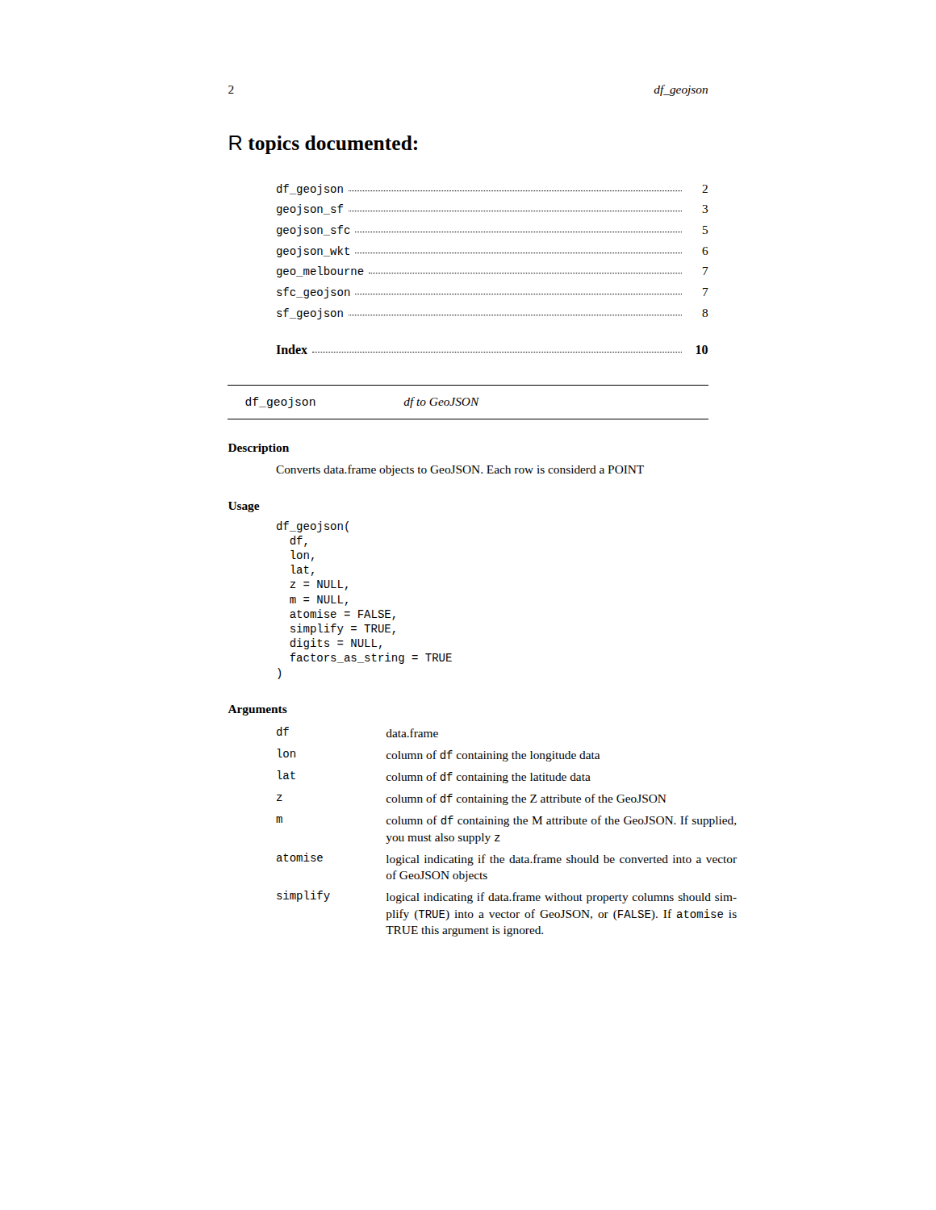2
df_geojson
R topics documented:
df_geojson 2
geojson_sf 3
geojson_sfc 5
geojson_wkt 6
geo_melbourne 7
sfc_geojson 7
sf_geojson 8
Index 10
df_geojson df to GeoJSON
Description
Converts data.frame objects to GeoJSON. Each row is considerd a POINT
Usage
df_geojson(
  df,
  lon,
  lat,
  z = NULL,
  m = NULL,
  atomise = FALSE,
  simplify = TRUE,
  digits = NULL,
  factors_as_string = TRUE
)
Arguments
| df | data.frame |
| lon | column of df containing the longitude data |
| lat | column of df containing the latitude data |
| z | column of df containing the Z attribute of the GeoJSON |
| m | column of df containing the M attribute of the GeoJSON. If supplied, you must also supply z |
| atomise | logical indicating if the data.frame should be converted into a vector of GeoJSON objects |
| simplify | logical indicating if data.frame without property columns should simplify ( TRUE ) into a vector of GeoJSON, or ( FALSE ). If atomise is TRUE this argument is ignored. |